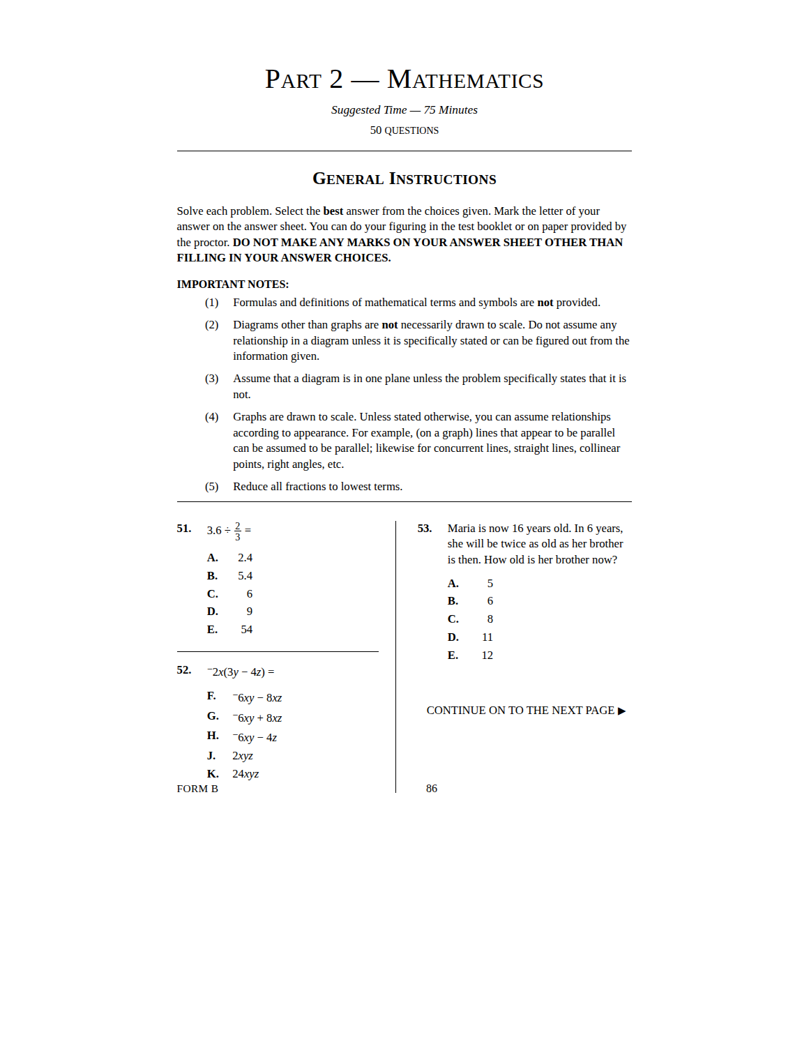PART 2 — MATHEMATICS
Suggested Time — 75 Minutes
50 QUESTIONS
GENERAL INSTRUCTIONS
Solve each problem. Select the best answer from the choices given. Mark the letter of your answer on the answer sheet. You can do your figuring in the test booklet or on paper provided by the proctor. DO NOT MAKE ANY MARKS ON YOUR ANSWER SHEET OTHER THAN FILLING IN YOUR ANSWER CHOICES.
IMPORTANT NOTES:
(1) Formulas and definitions of mathematical terms and symbols are not provided.
(2) Diagrams other than graphs are not necessarily drawn to scale. Do not assume any relationship in a diagram unless it is specifically stated or can be figured out from the information given.
(3) Assume that a diagram is in one plane unless the problem specifically states that it is not.
(4) Graphs are drawn to scale. Unless stated otherwise, you can assume relationships according to appearance. For example, (on a graph) lines that appear to be parallel can be assumed to be parallel; likewise for concurrent lines, straight lines, collinear points, right angles, etc.
(5) Reduce all fractions to lowest terms.
51.
3.6 ÷ 23 =
A. 2.4
B. 5.4
C. 6
D. 9
E. 54
52.
−2x(3y − 4z) =
F.−6xy − 8xz
G.−6xy + 8xz
H.−6xy − 4z
J. 2xyz
K. 24xyz
53.
Maria is now 16 years old. In 6 years, she will be twice as old as her brother is then. How old is her brother now?
A. 5
B. 6
C. 8
D. 11
E. 12
CONTINUE ON TO THE NEXT PAGE ▶
FORM B
86